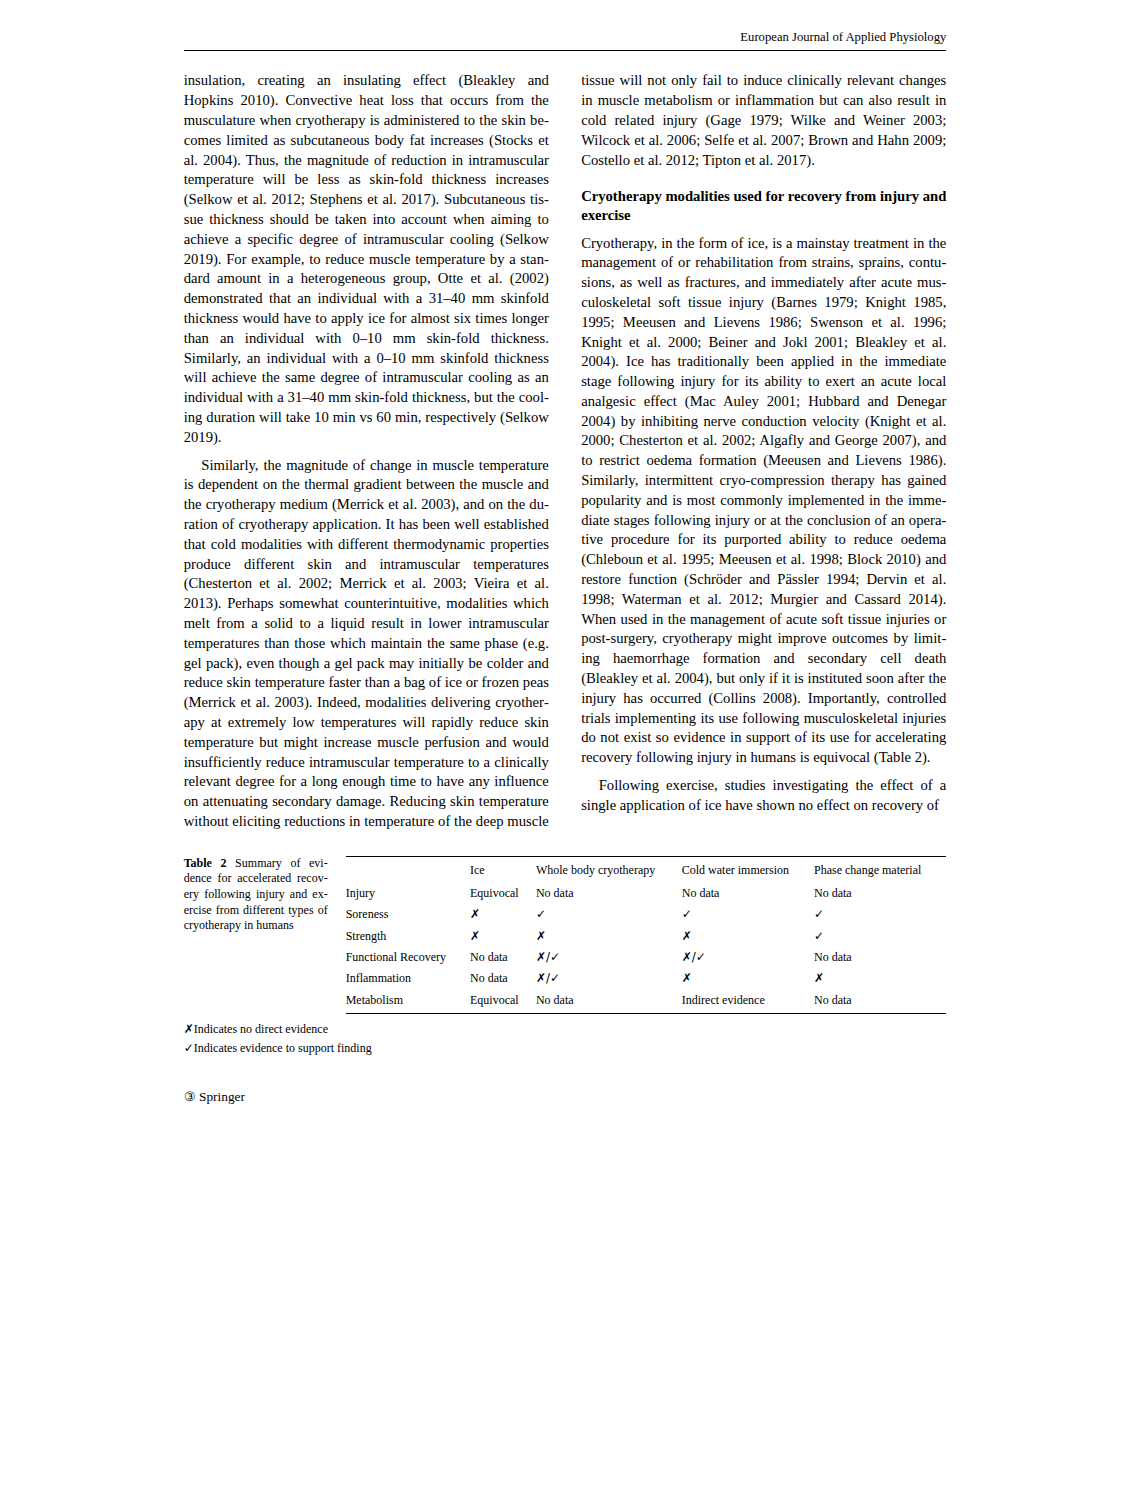European Journal of Applied Physiology
insulation, creating an insulating effect (Bleakley and Hopkins 2010). Convective heat loss that occurs from the musculature when cryotherapy is administered to the skin becomes limited as subcutaneous body fat increases (Stocks et al. 2004). Thus, the magnitude of reduction in intramuscular temperature will be less as skin-fold thickness increases (Selkow et al. 2012; Stephens et al. 2017). Subcutaneous tissue thickness should be taken into account when aiming to achieve a specific degree of intramuscular cooling (Selkow 2019). For example, to reduce muscle temperature by a standard amount in a heterogeneous group, Otte et al. (2002) demonstrated that an individual with a 31–40 mm skinfold thickness would have to apply ice for almost six times longer than an individual with 0–10 mm skin-fold thickness. Similarly, an individual with a 0–10 mm skinfold thickness will achieve the same degree of intramuscular cooling as an individual with a 31–40 mm skin-fold thickness, but the cooling duration will take 10 min vs 60 min, respectively (Selkow 2019).
Similarly, the magnitude of change in muscle temperature is dependent on the thermal gradient between the muscle and the cryotherapy medium (Merrick et al. 2003), and on the duration of cryotherapy application. It has been well established that cold modalities with different thermodynamic properties produce different skin and intramuscular temperatures (Chesterton et al. 2002; Merrick et al. 2003; Vieira et al. 2013). Perhaps somewhat counterintuitive, modalities which melt from a solid to a liquid result in lower intramuscular temperatures than those which maintain the same phase (e.g. gel pack), even though a gel pack may initially be colder and reduce skin temperature faster than a bag of ice or frozen peas (Merrick et al. 2003). Indeed, modalities delivering cryotherapy at extremely low temperatures will rapidly reduce skin temperature but might increase muscle perfusion and would insufficiently reduce intramuscular temperature to a clinically relevant degree for a long enough time to have any influence on attenuating secondary damage. Reducing skin temperature without eliciting reductions in temperature of the deep muscle tissue will not only fail to induce clinically relevant changes in muscle metabolism or inflammation but can also result in cold related injury (Gage 1979; Wilke and Weiner 2003; Wilcock et al. 2006; Selfe et al. 2007; Brown and Hahn 2009; Costello et al. 2012; Tipton et al. 2017).
Cryotherapy modalities used for recovery from injury and exercise
Cryotherapy, in the form of ice, is a mainstay treatment in the management of or rehabilitation from strains, sprains, contusions, as well as fractures, and immediately after acute musculoskeletal soft tissue injury (Barnes 1979; Knight 1985, 1995; Meeusen and Lievens 1986; Swenson et al. 1996; Knight et al. 2000; Beiner and Jokl 2001; Bleakley et al. 2004). Ice has traditionally been applied in the immediate stage following injury for its ability to exert an acute local analgesic effect (Mac Auley 2001; Hubbard and Denegar 2004) by inhibiting nerve conduction velocity (Knight et al. 2000; Chesterton et al. 2002; Algafly and George 2007), and to restrict oedema formation (Meeusen and Lievens 1986). Similarly, intermittent cryo-compression therapy has gained popularity and is most commonly implemented in the immediate stages following injury or at the conclusion of an operative procedure for its purported ability to reduce oedema (Chleboun et al. 1995; Meeusen et al. 1998; Block 2010) and restore function (Schröder and Pässler 1994; Dervin et al. 1998; Waterman et al. 2012; Murgier and Cassard 2014). When used in the management of acute soft tissue injuries or post-surgery, cryotherapy might improve outcomes by limiting haemorrhage formation and secondary cell death (Bleakley et al. 2004), but only if it is instituted soon after the injury has occurred (Collins 2008). Importantly, controlled trials implementing its use following musculoskeletal injuries do not exist so evidence in support of its use for accelerating recovery following injury in humans is equivocal (Table 2).
Following exercise, studies investigating the effect of a single application of ice have shown no effect on recovery of
Table 2 Summary of evidence for accelerated recovery following injury and exercise from different types of cryotherapy in humans
| | Ice | Whole body cryotherapy | Cold water immersion | Phase change material |
| --- | --- | --- | --- | --- |
| Injury | Equivocal | No data | No data | No data |
| Soreness | ✗ | ✓ | ✓ | ✓ |
| Strength | ✗ | ✗ | ✗ | ✓ |
| Functional Recovery | No data | ✗/✓ | ✗/✓ | No data |
| Inflammation | No data | ✗/✓ | ✗ | ✗ |
| Metabolism | Equivocal | No data | Indirect evidence | No data |
✗Indicates no direct evidence
✓Indicates evidence to support finding
③ Springer